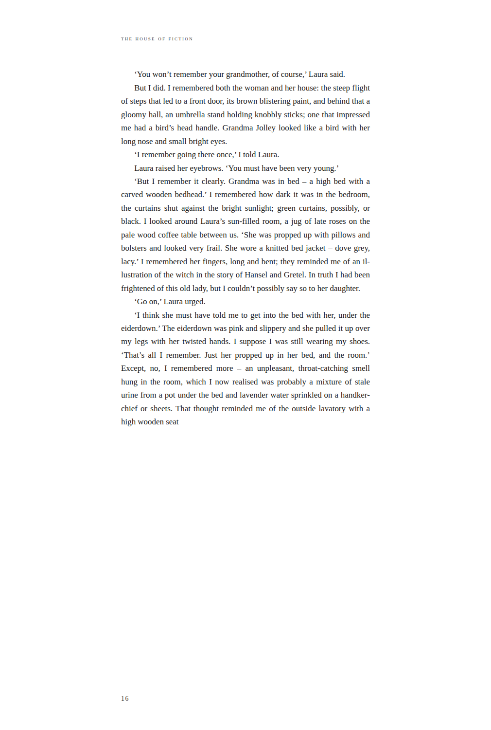The House of Fiction
‘You won’t remember your grandmother, of course,’ Laura said.
But I did. I remembered both the woman and her house: the steep flight of steps that led to a front door, its brown blistering paint, and behind that a gloomy hall, an umbrella stand holding knobbly sticks; one that impressed me had a bird’s head handle. Grandma Jolley looked like a bird with her long nose and small bright eyes.
‘I remember going there once,’ I told Laura.
Laura raised her eyebrows. ‘You must have been very young.’
‘But I remember it clearly. Grandma was in bed – a high bed with a carved wooden bedhead.’ I remembered how dark it was in the bedroom, the curtains shut against the bright sunlight; green curtains, possibly, or black. I looked around Laura’s sun-filled room, a jug of late roses on the pale wood coffee table between us. ‘She was propped up with pillows and bolsters and looked very frail. She wore a knitted bed jacket – dove grey, lacy.’ I remembered her fingers, long and bent; they reminded me of an illustration of the witch in the story of Hansel and Gretel. In truth I had been frightened of this old lady, but I couldn’t possibly say so to her daughter.
‘Go on,’ Laura urged.
‘I think she must have told me to get into the bed with her, under the eiderdown.’ The eiderdown was pink and slippery and she pulled it up over my legs with her twisted hands. I suppose I was still wearing my shoes. ‘That’s all I remember. Just her propped up in her bed, and the room.’ Except, no, I remembered more – an unpleasant, throat-catching smell hung in the room, which I now realised was probably a mixture of stale urine from a pot under the bed and lavender water sprinkled on a handkerchief or sheets. That thought reminded me of the outside lavatory with a high wooden seat
16